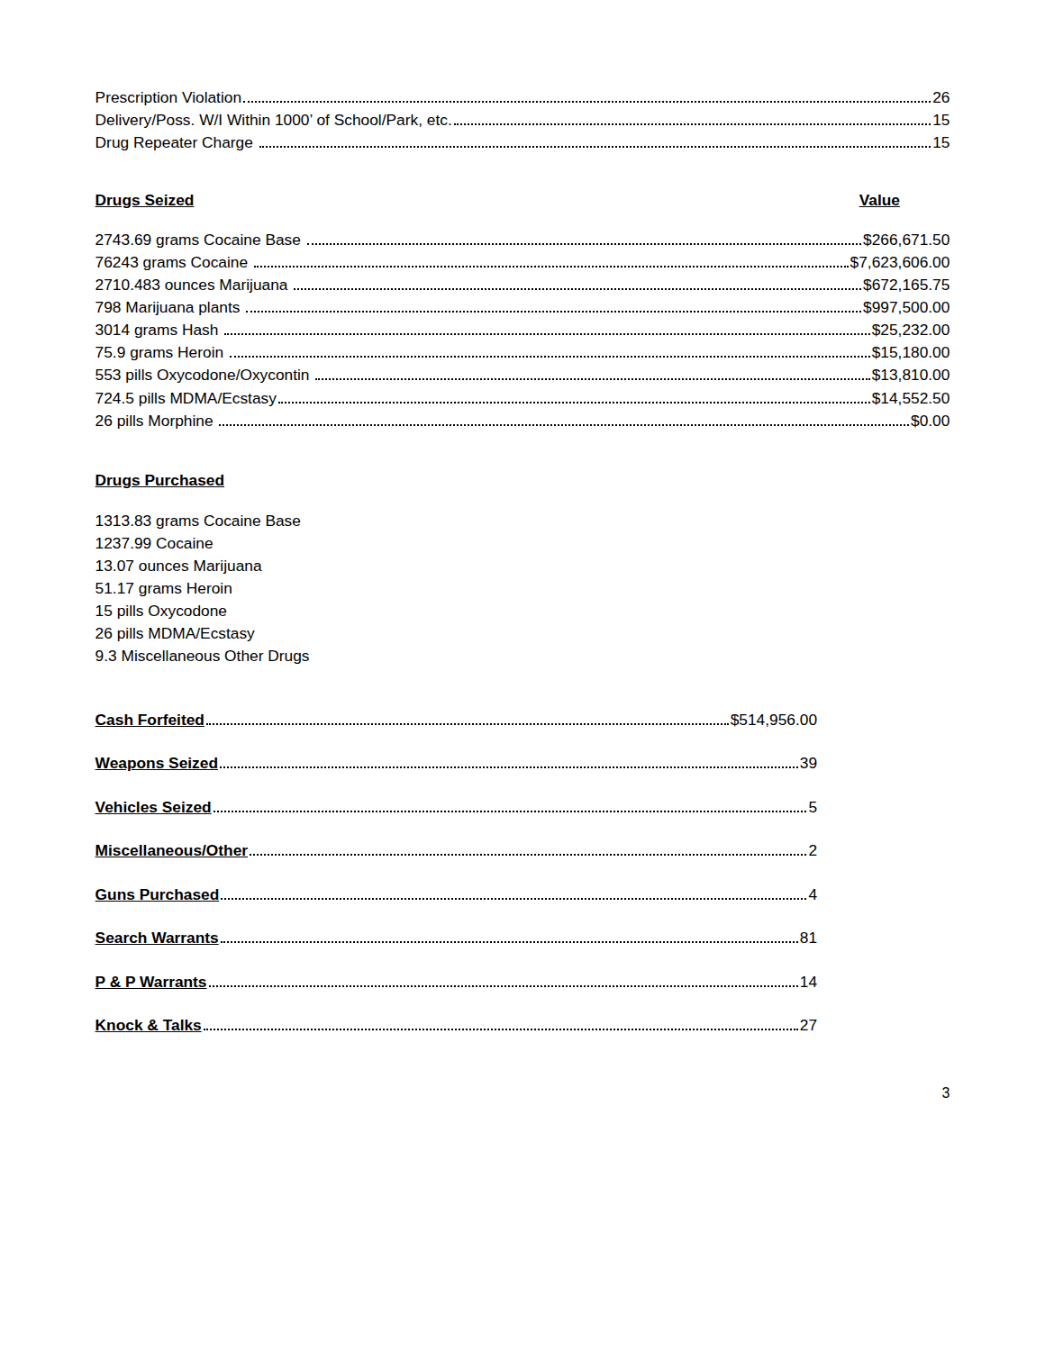Prescription Violation 26
Delivery/Poss. W/I Within 1000’ of School/Park, etc. 15
Drug Repeater Charge 15
Drugs Seized
Value
2743.69 grams Cocaine Base $266,671.50
76243 grams Cocaine $7,623,606.00
2710.483 ounces Marijuana $672,165.75
798 Marijuana plants $997,500.00
3014 grams Hash $25,232.00
75.9 grams Heroin $15,180.00
553 pills Oxycodone/Oxycontin $13,810.00
724.5 pills MDMA/Ecstasy $14,552.50
26 pills Morphine $0.00
Drugs Purchased
1313.83 grams Cocaine Base
1237.99 Cocaine
13.07 ounces Marijuana
51.17 grams Heroin
15 pills Oxycodone
26 pills MDMA/Ecstasy
9.3 Miscellaneous Other Drugs
Cash Forfeited $514,956.00
Weapons Seized 39
Vehicles Seized 5
Miscellaneous/Other 2
Guns Purchased 4
Search Warrants 81
P & P Warrants 14
Knock & Talks 27
3